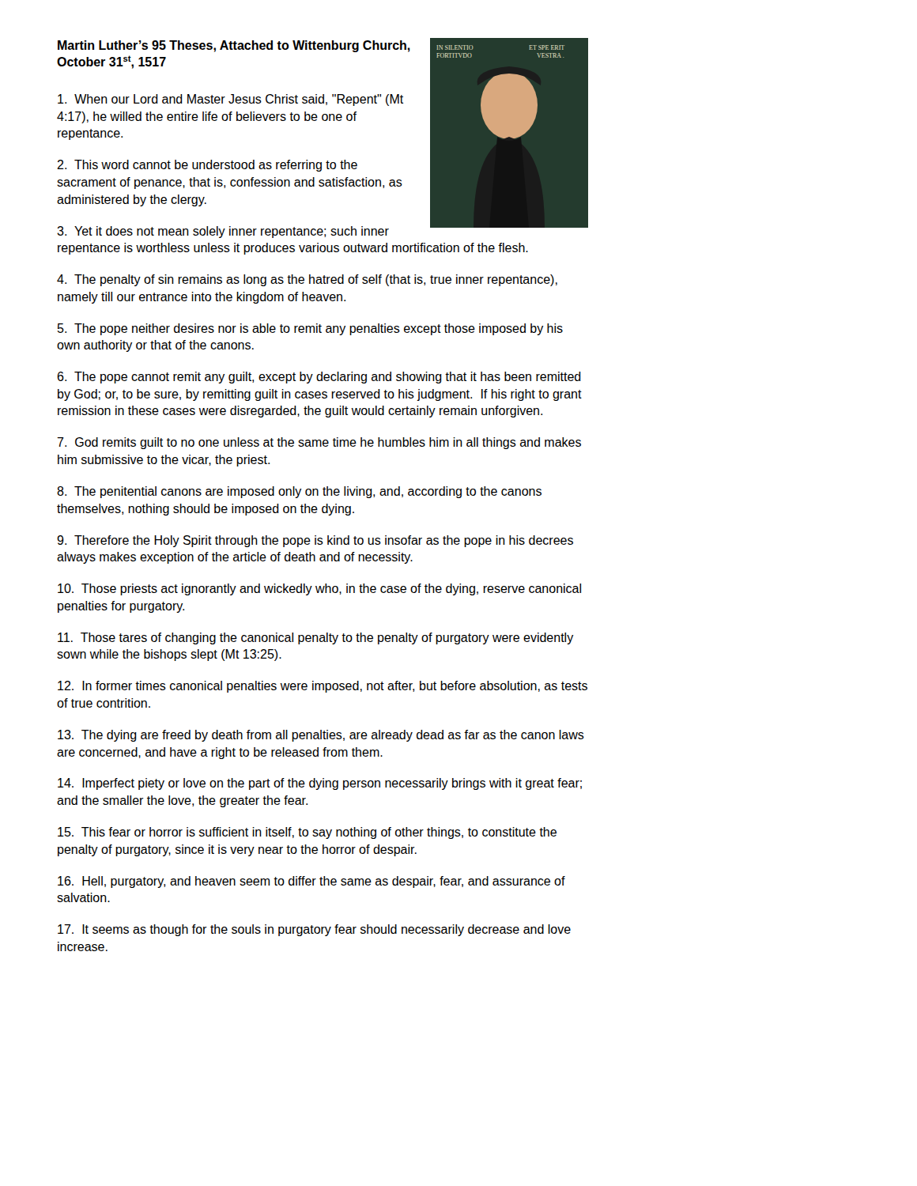Martin Luther’s 95 Theses, Attached to Wittenburg Church, October 31st, 1517
1. When our Lord and Master Jesus Christ said, "Repent" (Mt 4:17), he willed the entire life of believers to be one of repentance.
2. This word cannot be understood as referring to the sacrament of penance, that is, confession and satisfaction, as administered by the clergy.
3. Yet it does not mean solely inner repentance; such inner repentance is worthless unless it produces various outward mortification of the flesh.
4. The penalty of sin remains as long as the hatred of self (that is, true inner repentance), namely till our entrance into the kingdom of heaven.
5. The pope neither desires nor is able to remit any penalties except those imposed by his own authority or that of the canons.
6. The pope cannot remit any guilt, except by declaring and showing that it has been remitted by God; or, to be sure, by remitting guilt in cases reserved to his judgment. If his right to grant remission in these cases were disregarded, the guilt would certainly remain unforgiven.
7. God remits guilt to no one unless at the same time he humbles him in all things and makes him submissive to the vicar, the priest.
8. The penitential canons are imposed only on the living, and, according to the canons themselves, nothing should be imposed on the dying.
9. Therefore the Holy Spirit through the pope is kind to us insofar as the pope in his decrees always makes exception of the article of death and of necessity.
10. Those priests act ignorantly and wickedly who, in the case of the dying, reserve canonical penalties for purgatory.
11. Those tares of changing the canonical penalty to the penalty of purgatory were evidently sown while the bishops slept (Mt 13:25).
12. In former times canonical penalties were imposed, not after, but before absolution, as tests of true contrition.
13. The dying are freed by death from all penalties, are already dead as far as the canon laws are concerned, and have a right to be released from them.
14. Imperfect piety or love on the part of the dying person necessarily brings with it great fear; and the smaller the love, the greater the fear.
15. This fear or horror is sufficient in itself, to say nothing of other things, to constitute the penalty of purgatory, since it is very near to the horror of despair.
16. Hell, purgatory, and heaven seem to differ the same as despair, fear, and assurance of salvation.
17. It seems as though for the souls in purgatory fear should necessarily decrease and love increase.